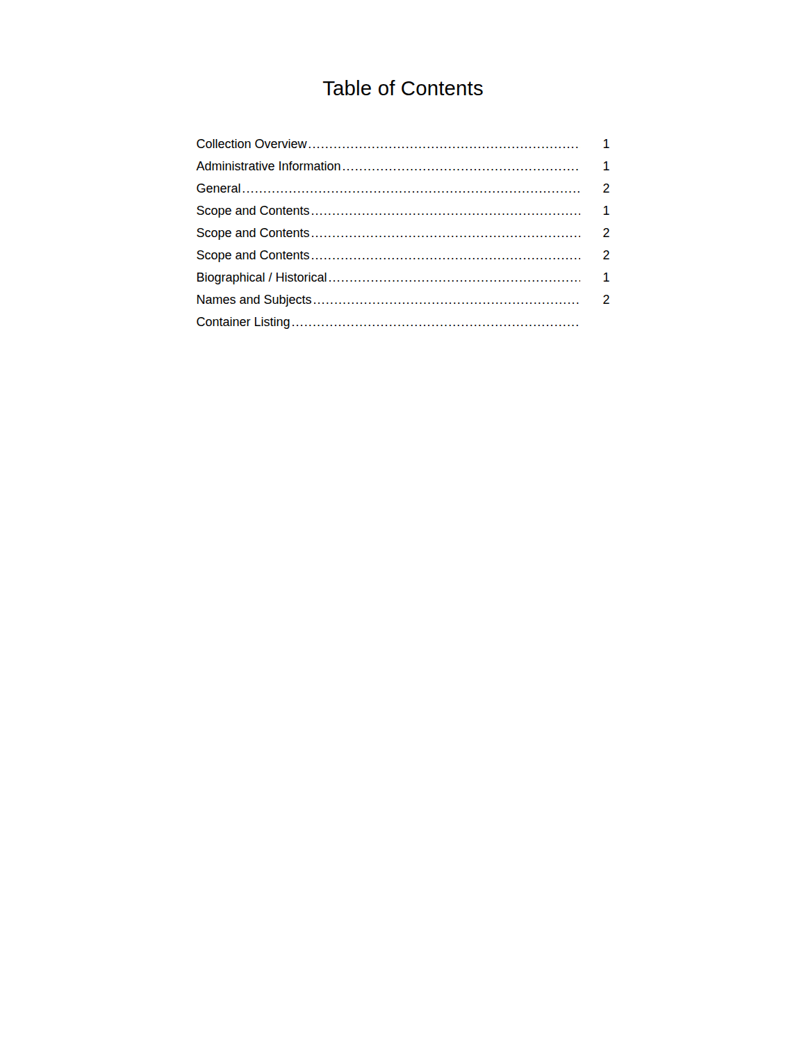Table of Contents
Collection Overview ......................................................................................................... 1
Administrative Information ................................................................................................ 1
General .............................................................................................................. 2
Scope and Contents ..................................................................................................... 1
Scope and Contents ..................................................................................................... 2
Scope and Contents ..................................................................................................... 2
Biographical / Historical .................................................................................................. 1
Names and Subjects .................................................................................................... 2
Container Listing ...................................................................................................